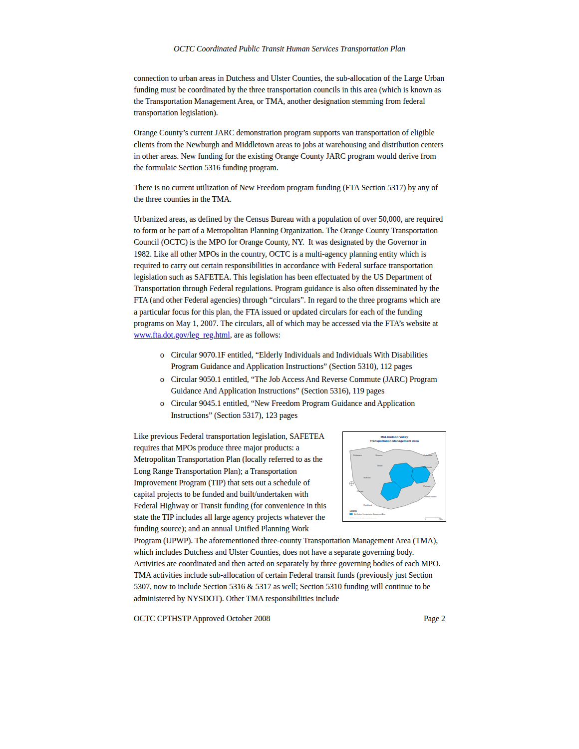OCTC Coordinated Public Transit Human Services Transportation Plan
connection to urban areas in Dutchess and Ulster Counties, the sub-allocation of the Large Urban funding must be coordinated by the three transportation councils in this area (which is known as the Transportation Management Area, or TMA, another designation stemming from federal transportation legislation).
Orange County’s current JARC demonstration program supports van transportation of eligible clients from the Newburgh and Middletown areas to jobs at warehousing and distribution centers in other areas. New funding for the existing Orange County JARC program would derive from the formulaic Section 5316 funding program.
There is no current utilization of New Freedom program funding (FTA Section 5317) by any of the three counties in the TMA.
Urbanized areas, as defined by the Census Bureau with a population of over 50,000, are required to form or be part of a Metropolitan Planning Organization. The Orange County Transportation Council (OCTC) is the MPO for Orange County, NY. It was designated by the Governor in 1982. Like all other MPOs in the country, OCTC is a multi-agency planning entity which is required to carry out certain responsibilities in accordance with Federal surface transportation legislation such as SAFETEA. This legislation has been effectuated by the US Department of Transportation through Federal regulations. Program guidance is also often disseminated by the FTA (and other Federal agencies) through “circulars”. In regard to the three programs which are a particular focus for this plan, the FTA issued or updated circulars for each of the funding programs on May 1, 2007. The circulars, all of which may be accessed via the FTA’s website at www.fta.dot.gov/leg_reg.html, are as follows:
Circular 9070.1F entitled, “Elderly Individuals and Individuals With Disabilities Program Guidance and Application Instructions” (Section 5310), 112 pages
Circular 9050.1 entitled, “The Job Access And Reverse Commute (JARC) Program Guidance And Application Instructions” (Section 5316), 119 pages
Circular 9045.1 entitled, “New Freedom Program Guidance and Application Instructions” (Section 5317), 123 pages
Like previous Federal transportation legislation, SAFETEA requires that MPOs produce three major products: a Metropolitan Transportation Plan (locally referred to as the Long Range Transportation Plan); a Transportation Improvement Program (TIP) that sets out a schedule of capital projects to be funded and built/undertaken with Federal Highway or Transit funding (for convenience in this state the TIP includes all large agency projects whatever the funding source); and an annual Unified Planning Work Program (UPWP). The aforementioned three-county Transportation Management Area (TMA), which includes Dutchess and Ulster Counties, does not have a separate governing body. Activities are coordinated and then acted on separately by three governing bodies of each MPO. TMA activities include sub-allocation of certain Federal transit funds (previously just Section 5307, now to include Section 5316 & 5317 as well; Section 5310 funding will continue to be administered by NYSDOT). Other TMA responsibilities include
OCTC CPTHSTP Approved October 2008 Page 2